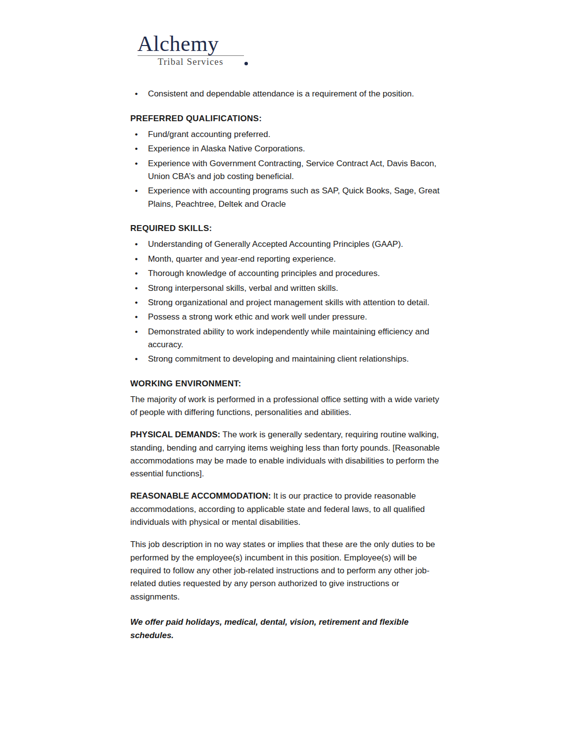Alchemy Tribal Services
Consistent and dependable attendance is a requirement of the position.
PREFERRED QUALIFICATIONS:
Fund/grant accounting preferred.
Experience in Alaska Native Corporations.
Experience with Government Contracting, Service Contract Act, Davis Bacon, Union CBA’s and job costing beneficial.
Experience with accounting programs such as SAP, Quick Books, Sage, Great Plains, Peachtree, Deltek and Oracle
REQUIRED SKILLS:
Understanding of Generally Accepted Accounting Principles (GAAP).
Month, quarter and year-end reporting experience.
Thorough knowledge of accounting principles and procedures.
Strong interpersonal skills, verbal and written skills.
Strong organizational and project management skills with attention to detail.
Possess a strong work ethic and work well under pressure.
Demonstrated ability to work independently while maintaining efficiency and accuracy.
Strong commitment to developing and maintaining client relationships.
WORKING ENVIRONMENT:
The majority of work is performed in a professional office setting with a wide variety of people with differing functions, personalities and abilities.
PHYSICAL DEMANDS: The work is generally sedentary, requiring routine walking, standing, bending and carrying items weighing less than forty pounds. [Reasonable accommodations may be made to enable individuals with disabilities to perform the essential functions].
REASONABLE ACCOMMODATION: It is our practice to provide reasonable accommodations, according to applicable state and federal laws, to all qualified individuals with physical or mental disabilities.
This job description in no way states or implies that these are the only duties to be performed by the employee(s) incumbent in this position. Employee(s) will be required to follow any other job-related instructions and to perform any other job-related duties requested by any person authorized to give instructions or assignments.
We offer paid holidays, medical, dental, vision, retirement and flexible schedules.